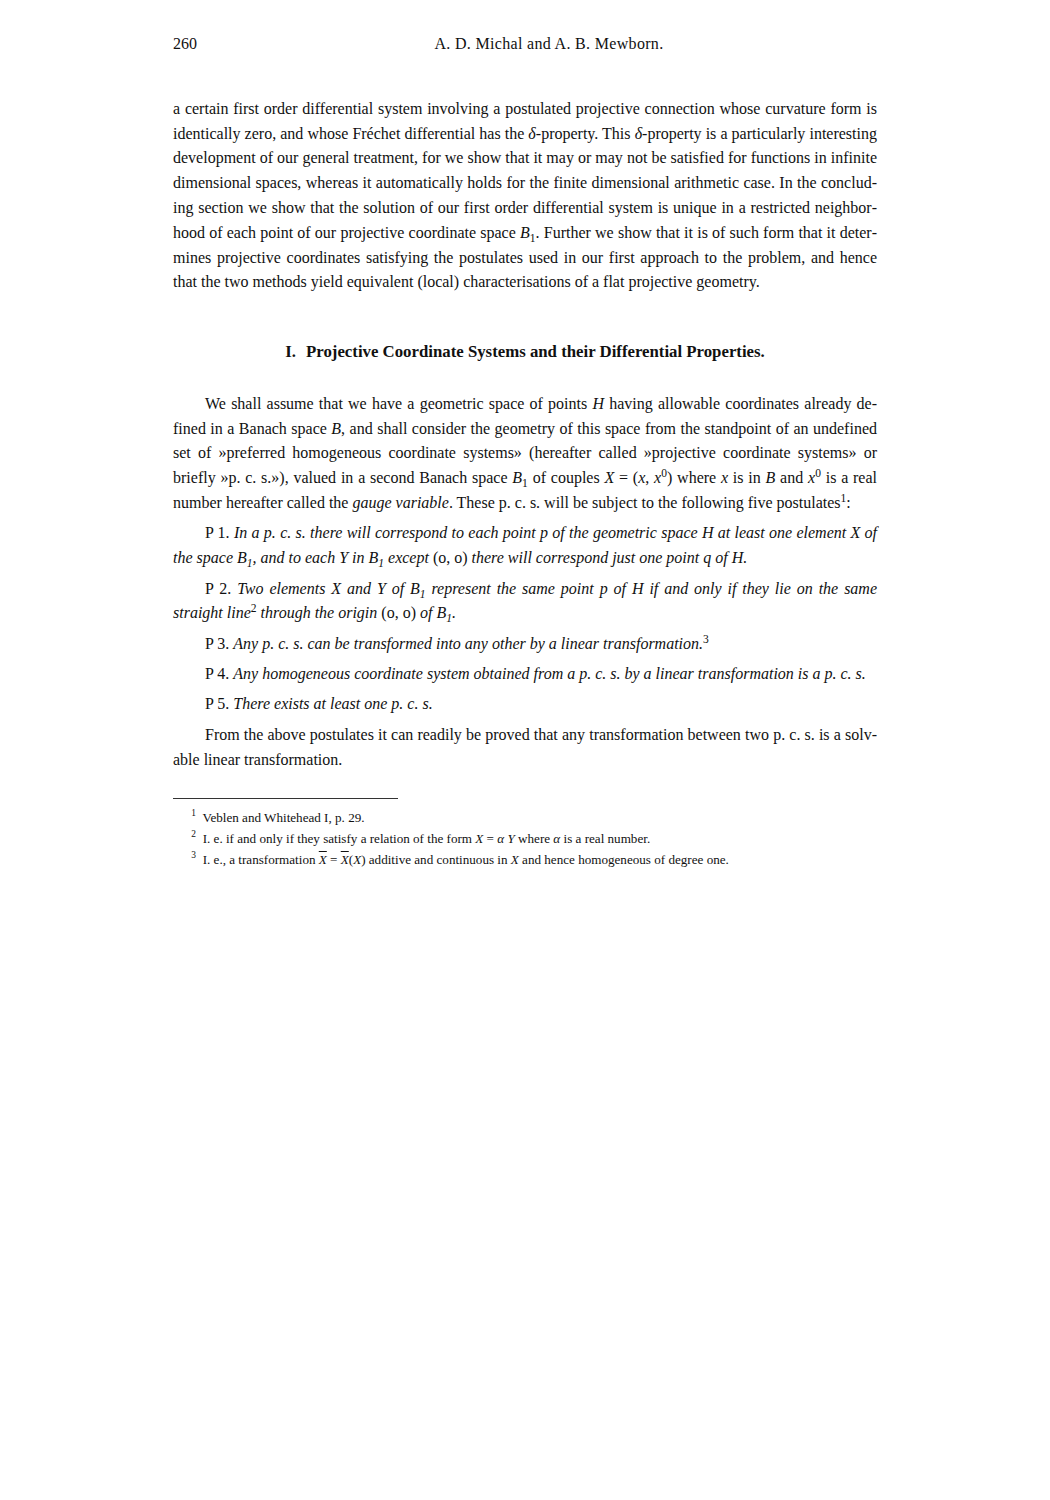260 A. D. Michal and A. B. Mewborn.
a certain first order differential system involving a postulated projective connection whose curvature form is identically zero, and whose Fréchet differential has the δ-property. This δ-property is a particularly interesting development of our general treatment, for we show that it may or may not be satisfied for functions in infinite dimensional spaces, whereas it automatically holds for the finite dimensional arithmetic case. In the concluding section we show that the solution of our first order differential system is unique in a restricted neighborhood of each point of our projective coordinate space B1. Further we show that it is of such form that it determines projective coordinates satisfying the postulates used in our first approach to the problem, and hence that the two methods yield equivalent (local) characterisations of a flat projective geometry.
I. Projective Coordinate Systems and their Differential Properties.
We shall assume that we have a geometric space of points H having allowable coordinates already defined in a Banach space B, and shall consider the geometry of this space from the standpoint of an undefined set of »preferred homogeneous coordinate systems» (hereafter called »projective coordinate systems» or briefly »p. c. s.»), valued in a second Banach space B1 of couples X = (x, x0) where x is in B and x0 is a real number hereafter called the gauge variable. These p. c. s. will be subject to the following five postulates1:
P 1. In a p. c. s. there will correspond to each point p of the geometric space H at least one element X of the space B1, and to each Y in B1 except (o, o) there will correspond just one point q of H.
P 2. Two elements X and Y of B1 represent the same point p of H if and only if they lie on the same straight line2 through the origin (o, o) of B1.
P 3. Any p. c. s. can be transformed into any other by a linear transformation.3
P 4. Any homogeneous coordinate system obtained from a p. c. s. by a linear transformation is a p. c. s.
P 5. There exists at least one p. c. s.
From the above postulates it can readily be proved that any transformation between two p. c. s. is a solvable linear transformation.
1 Veblen and Whitehead I, p. 29.
2 I. e. if and only if they satisfy a relation of the form X = α Y where α is a real number.
3 I. e., a transformation X = X(X) additive and continuous in X and hence homogeneous of degree one.